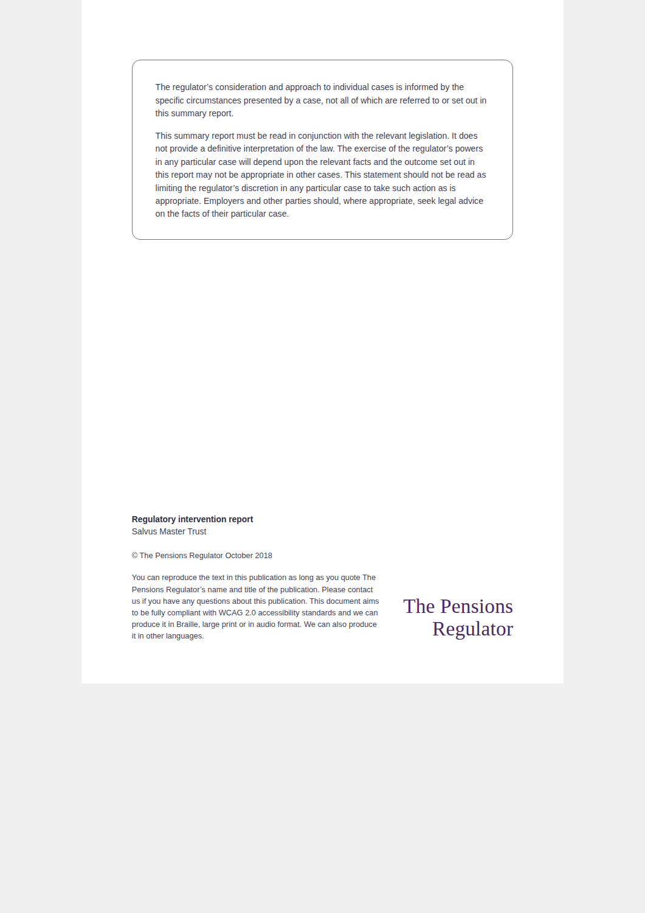The regulator’s consideration and approach to individual cases is informed by the specific circumstances presented by a case, not all of which are referred to or set out in this summary report.
This summary report must be read in conjunction with the relevant legislation. It does not provide a definitive interpretation of the law. The exercise of the regulator’s powers in any particular case will depend upon the relevant facts and the outcome set out in this report may not be appropriate in other cases. This statement should not be read as limiting the regulator’s discretion in any particular case to take such action as is appropriate. Employers and other parties should, where appropriate, seek legal advice on the facts of their particular case.
Regulatory intervention report
Salvus Master Trust
© The Pensions Regulator October 2018
You can reproduce the text in this publication as long as you quote The Pensions Regulator’s name and title of the publication. Please contact us if you have any questions about this publication. This document aims to be fully compliant with WCAG 2.0 accessibility standards and we can produce it in Braille, large print or in audio format. We can also produce it in other languages.
The Pensions Regulator